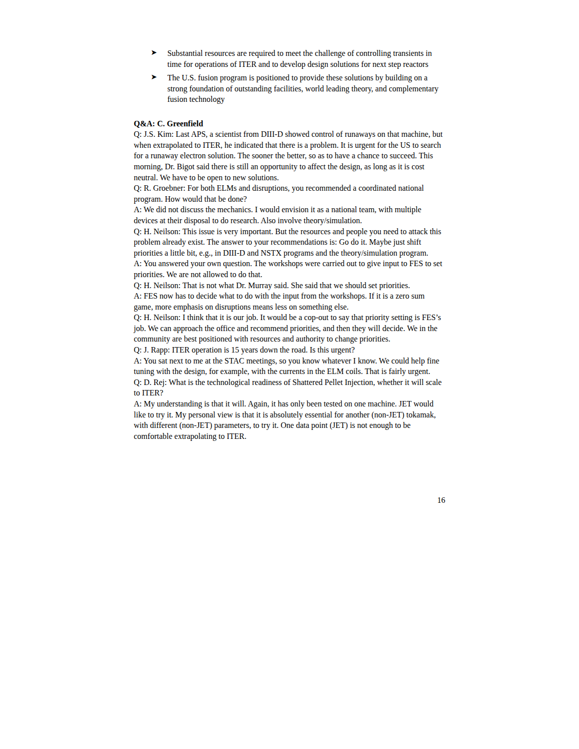Substantial resources are required to meet the challenge of controlling transients in time for operations of ITER and to develop design solutions for next step reactors
The U.S. fusion program is positioned to provide these solutions by building on a strong foundation of outstanding facilities, world leading theory, and complementary fusion technology
Q&A: C. Greenfield
Q: J.S. Kim: Last APS, a scientist from DIII-D showed control of runaways on that machine, but when extrapolated to ITER, he indicated that there is a problem. It is urgent for the US to search for a runaway electron solution. The sooner the better, so as to have a chance to succeed. This morning, Dr. Bigot said there is still an opportunity to affect the design, as long as it is cost neutral. We have to be open to new solutions.
Q: R. Groebner: For both ELMs and disruptions, you recommended a coordinated national program. How would that be done?
A: We did not discuss the mechanics. I would envision it as a national team, with multiple devices at their disposal to do research. Also involve theory/simulation.
Q: H. Neilson: This issue is very important. But the resources and people you need to attack this problem already exist. The answer to your recommendations is: Go do it. Maybe just shift priorities a little bit, e.g., in DIII-D and NSTX programs and the theory/simulation program.
A: You answered your own question. The workshops were carried out to give input to FES to set priorities. We are not allowed to do that.
Q: H. Neilson: That is not what Dr. Murray said. She said that we should set priorities.
A: FES now has to decide what to do with the input from the workshops. If it is a zero sum game, more emphasis on disruptions means less on something else.
Q: H. Neilson: I think that it is our job. It would be a cop-out to say that priority setting is FES’s job. We can approach the office and recommend priorities, and then they will decide. We in the community are best positioned with resources and authority to change priorities.
Q: J. Rapp: ITER operation is 15 years down the road. Is this urgent?
A: You sat next to me at the STAC meetings, so you know whatever I know. We could help fine tuning with the design, for example, with the currents in the ELM coils. That is fairly urgent.
Q: D. Rej: What is the technological readiness of Shattered Pellet Injection, whether it will scale to ITER?
A: My understanding is that it will. Again, it has only been tested on one machine. JET would like to try it. My personal view is that it is absolutely essential for another (non-JET) tokamak, with different (non-JET) parameters, to try it. One data point (JET) is not enough to be comfortable extrapolating to ITER.
16